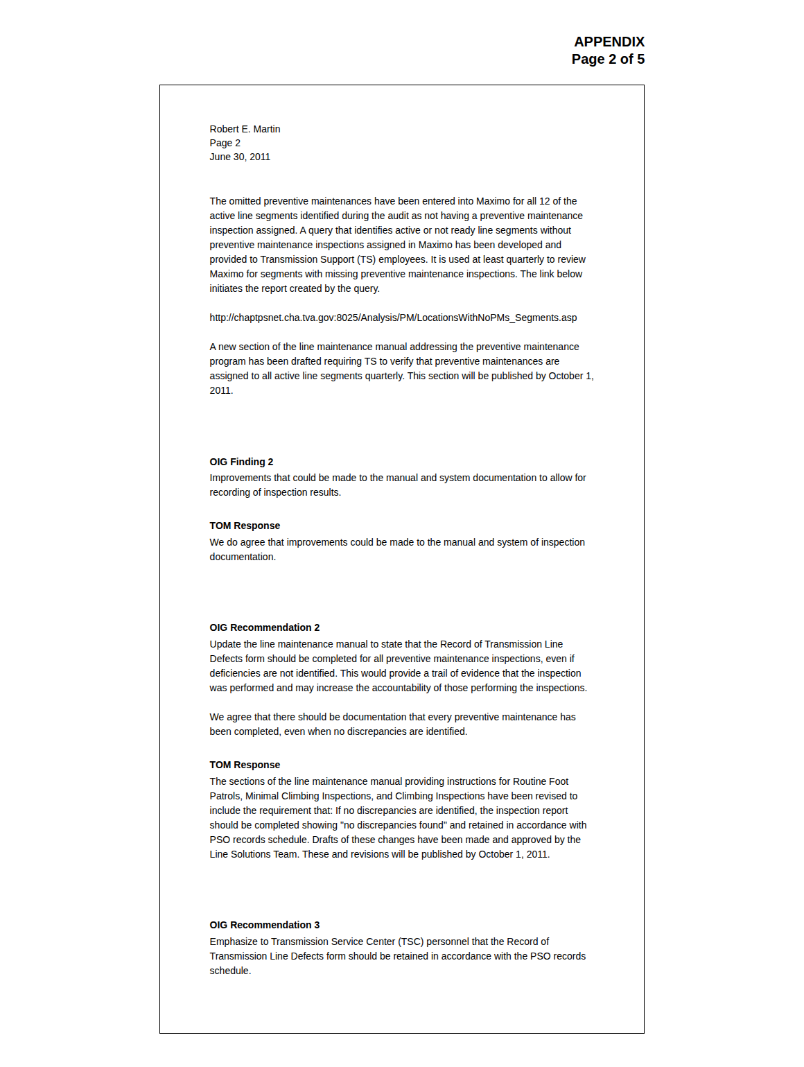APPENDIX
Page 2 of 5
Robert E. Martin
Page 2
June 30, 2011
The omitted preventive maintenances have been entered into Maximo for all 12 of the active line segments identified during the audit as not having a preventive maintenance inspection assigned. A query that identifies active or not ready line segments without preventive maintenance inspections assigned in Maximo has been developed and provided to Transmission Support (TS) employees. It is used at least quarterly to review Maximo for segments with missing preventive maintenance inspections. The link below initiates the report created by the query.
http://chaptpsnet.cha.tva.gov:8025/Analysis/PM/LocationsWithNoPMs_Segments.asp
A new section of the line maintenance manual addressing the preventive maintenance program has been drafted requiring TS to verify that preventive maintenances are assigned to all active line segments quarterly. This section will be published by October 1, 2011.
OIG Finding 2
Improvements that could be made to the manual and system documentation to allow for recording of inspection results.
TOM Response
We do agree that improvements could be made to the manual and system of inspection documentation.
OIG Recommendation 2
Update the line maintenance manual to state that the Record of Transmission Line Defects form should be completed for all preventive maintenance inspections, even if deficiencies are not identified. This would provide a trail of evidence that the inspection was performed and may increase the accountability of those performing the inspections.
We agree that there should be documentation that every preventive maintenance has been completed, even when no discrepancies are identified.
TOM Response
The sections of the line maintenance manual providing instructions for Routine Foot Patrols, Minimal Climbing Inspections, and Climbing Inspections have been revised to include the requirement that: If no discrepancies are identified, the inspection report should be completed showing "no discrepancies found" and retained in accordance with PSO records schedule. Drafts of these changes have been made and approved by the Line Solutions Team. These and revisions will be published by October 1, 2011.
OIG Recommendation 3
Emphasize to Transmission Service Center (TSC) personnel that the Record of Transmission Line Defects form should be retained in accordance with the PSO records schedule.